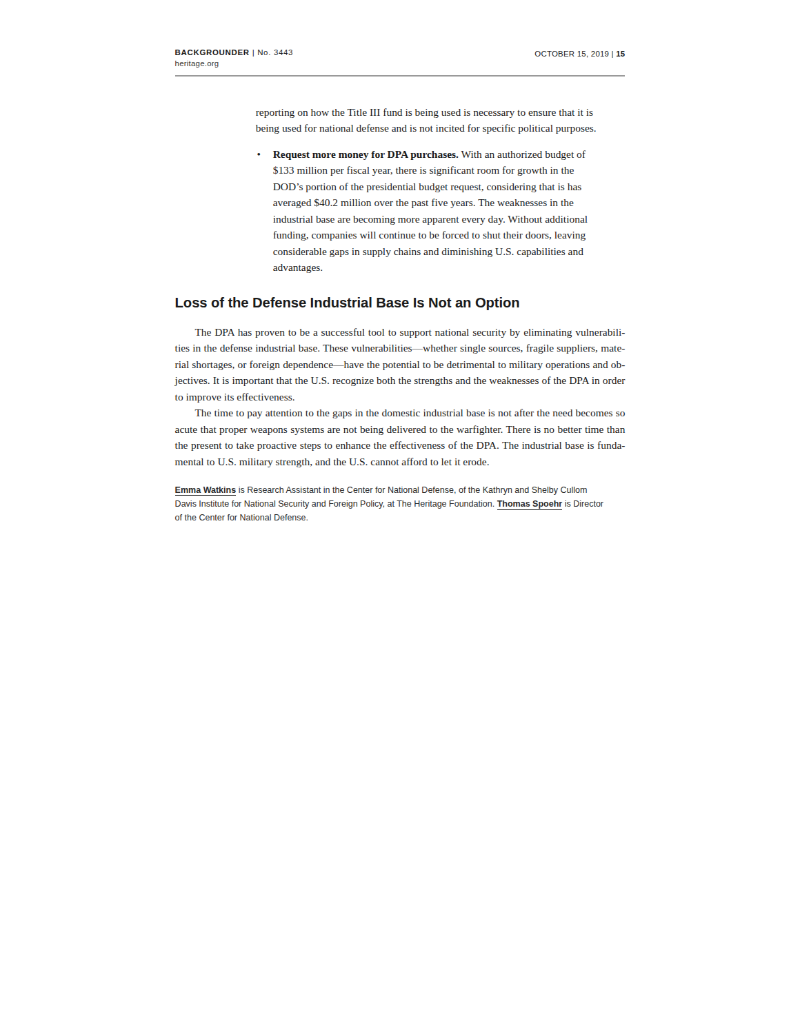BACKGROUNDER | No. 3443
heritage.org
OCTOBER 15, 2019 | 15
reporting on how the Title III fund is being used is necessary to ensure that it is being used for national defense and is not incited for specific political purposes.
Request more money for DPA purchases. With an authorized budget of $133 million per fiscal year, there is significant room for growth in the DOD’s portion of the presidential budget request, considering that is has averaged $40.2 million over the past five years. The weaknesses in the industrial base are becoming more apparent every day. Without additional funding, companies will continue to be forced to shut their doors, leaving considerable gaps in supply chains and diminishing U.S. capabilities and advantages.
Loss of the Defense Industrial Base Is Not an Option
The DPA has proven to be a successful tool to support national security by eliminating vulnerabilities in the defense industrial base. These vulnerabilities—whether single sources, fragile suppliers, material shortages, or foreign dependence—have the potential to be detrimental to military operations and objectives. It is important that the U.S. recognize both the strengths and the weaknesses of the DPA in order to improve its effectiveness.
The time to pay attention to the gaps in the domestic industrial base is not after the need becomes so acute that proper weapons systems are not being delivered to the warfighter. There is no better time than the present to take proactive steps to enhance the effectiveness of the DPA. The industrial base is fundamental to U.S. military strength, and the U.S. cannot afford to let it erode.
Emma Watkins is Research Assistant in the Center for National Defense, of the Kathryn and Shelby Cullom Davis Institute for National Security and Foreign Policy, at The Heritage Foundation. Thomas Spoehr is Director of the Center for National Defense.